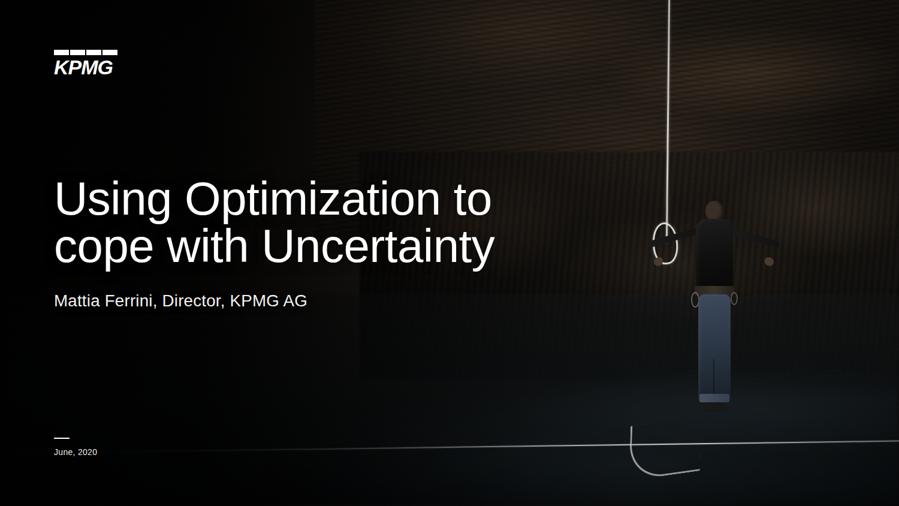KPMG
Using Optimization to cope with Uncertainty
Mattia Ferrini, Director, KPMG AG
June, 2020